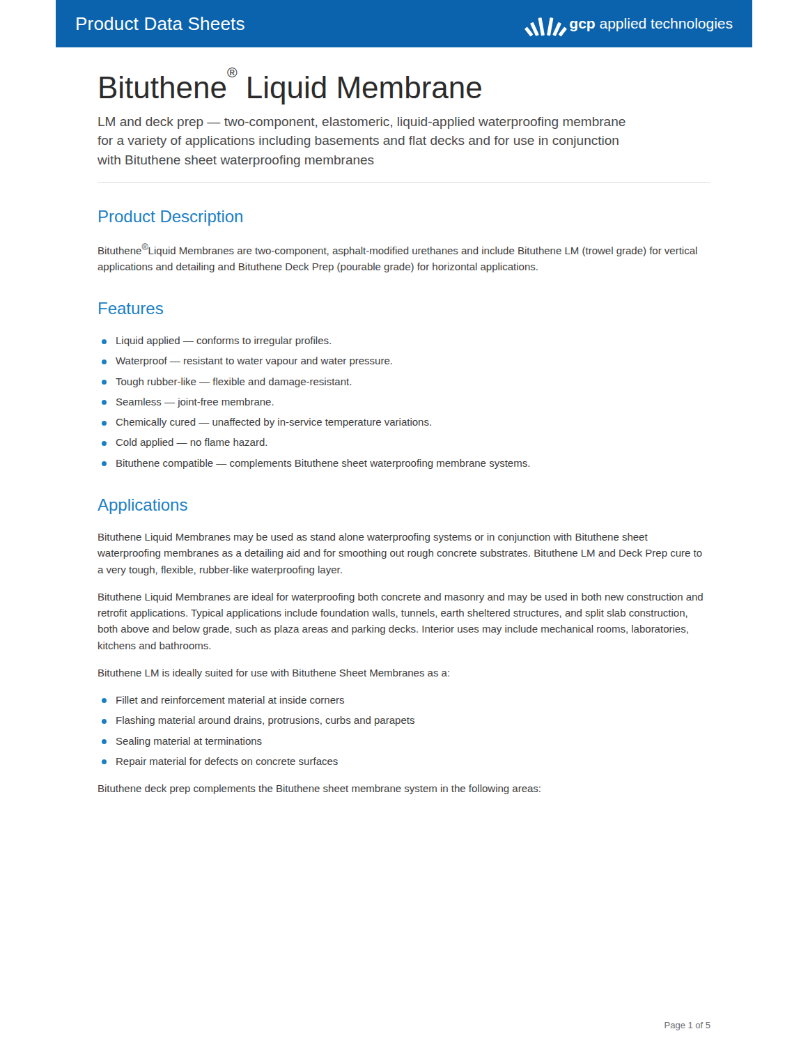Product Data Sheets
gcp applied technologies
Bituthene® Liquid Membrane
LM and deck prep — two-component, elastomeric, liquid-applied waterproofing membrane for a variety of applications including basements and flat decks and for use in conjunction with Bituthene sheet waterproofing membranes
Product Description
Bituthene®Liquid Membranes are two-component, asphalt-modified urethanes and include Bituthene LM (trowel grade) for vertical applications and detailing and Bituthene Deck Prep (pourable grade) for horizontal applications.
Features
Liquid applied — conforms to irregular profiles.
Waterproof — resistant to water vapour and water pressure.
Tough rubber-like — flexible and damage-resistant.
Seamless — joint-free membrane.
Chemically cured — unaffected by in-service temperature variations.
Cold applied — no flame hazard.
Bituthene compatible — complements Bituthene sheet waterproofing membrane systems.
Applications
Bituthene Liquid Membranes may be used as stand alone waterproofing systems or in conjunction with Bituthene sheet waterproofing membranes as a detailing aid and for smoothing out rough concrete substrates. Bituthene LM and Deck Prep cure to a very tough, flexible, rubber-like waterproofing layer.
Bituthene Liquid Membranes are ideal for waterproofing both concrete and masonry and may be used in both new construction and retrofit applications. Typical applications include foundation walls, tunnels, earth sheltered structures, and split slab construction, both above and below grade, such as plaza areas and parking decks. Interior uses may include mechanical rooms, laboratories, kitchens and bathrooms.
Bituthene LM is ideally suited for use with Bituthene Sheet Membranes as a:
Fillet and reinforcement material at inside corners
Flashing material around drains, protrusions, curbs and parapets
Sealing material at terminations
Repair material for defects on concrete surfaces
Bituthene deck prep complements the Bituthene sheet membrane system in the following areas:
Page 1 of 5